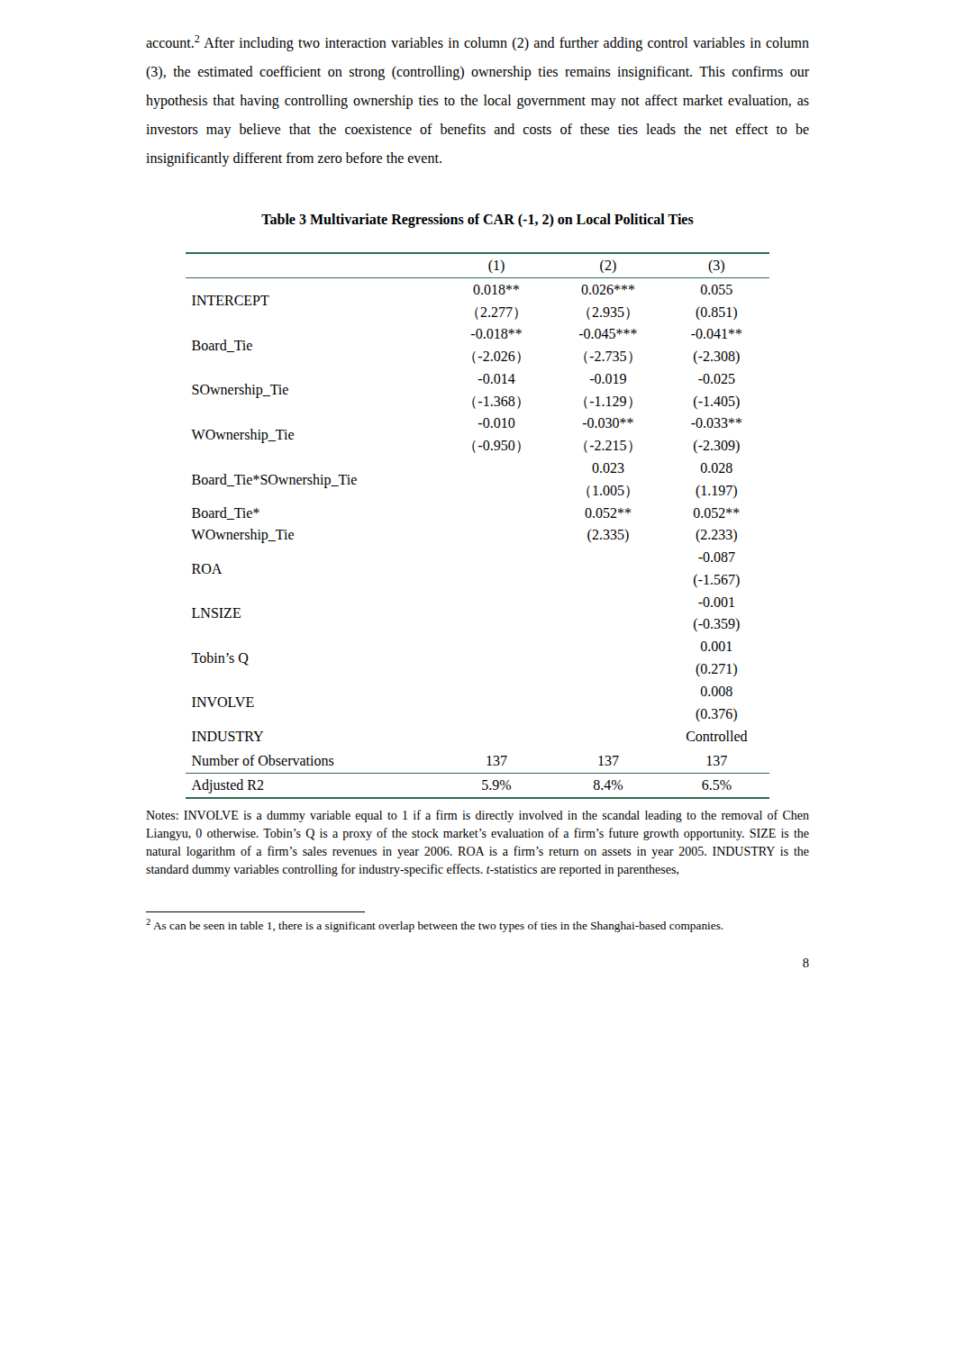account.2 After including two interaction variables in column (2) and further adding control variables in column (3), the estimated coefficient on strong (controlling) ownership ties remains insignificant. This confirms our hypothesis that having controlling ownership ties to the local government may not affect market evaluation, as investors may believe that the coexistence of benefits and costs of these ties leads the net effect to be insignificantly different from zero before the event.
Table 3 Multivariate Regressions of CAR (-1, 2) on Local Political Ties
| | (1) | (2) | (3) |
| --- | --- | --- | --- |
| INTERCEPT | 0.018** | 0.026*** | 0.055 |
| （2.277） | （2.935） | (0.851) |
| Board_Tie | -0.018** | -0.045*** | -0.041** |
| （-2.026） | （-2.735） | (-2.308) |
| SOwnership_Tie | -0.014 | -0.019 | -0.025 |
| （-1.368） | （-1.129） | (-1.405) |
| WOwnership_Tie | -0.010 | -0.030** | -0.033** |
| （-0.950） | （-2.215） | (-2.309) |
| Board_Tie*SOwnership_Tie | | 0.023 | 0.028 |
| | （1.005） | (1.197) |
| Board_Tie* | | 0.052** | 0.052** |
| WOwnership_Tie | | (2.335) | (2.233) |
| ROA | | | -0.087 |
| | | (-1.567) |
| LNSIZE | | | -0.001 |
| | | (-0.359) |
| Tobin’s Q | | | 0.001 |
| | | (0.271) |
| INVOLVE | | | 0.008 |
| | | (0.376) |
| INDUSTRY | | | Controlled |
| Number of Observations | 137 | 137 | 137 |
| Adjusted R2 | 5.9% | 8.4% | 6.5% |
Notes: INVOLVE is a dummy variable equal to 1 if a firm is directly involved in the scandal leading to the removal of Chen Liangyu, 0 otherwise. Tobin’s Q is a proxy of the stock market’s evaluation of a firm’s future growth opportunity. SIZE is the natural logarithm of a firm’s sales revenues in year 2006. ROA is a firm’s return on assets in year 2005. INDUSTRY is the standard dummy variables controlling for industry-specific effects. t-statistics are reported in parentheses,
2 As can be seen in table 1, there is a significant overlap between the two types of ties in the Shanghai-based companies.
8